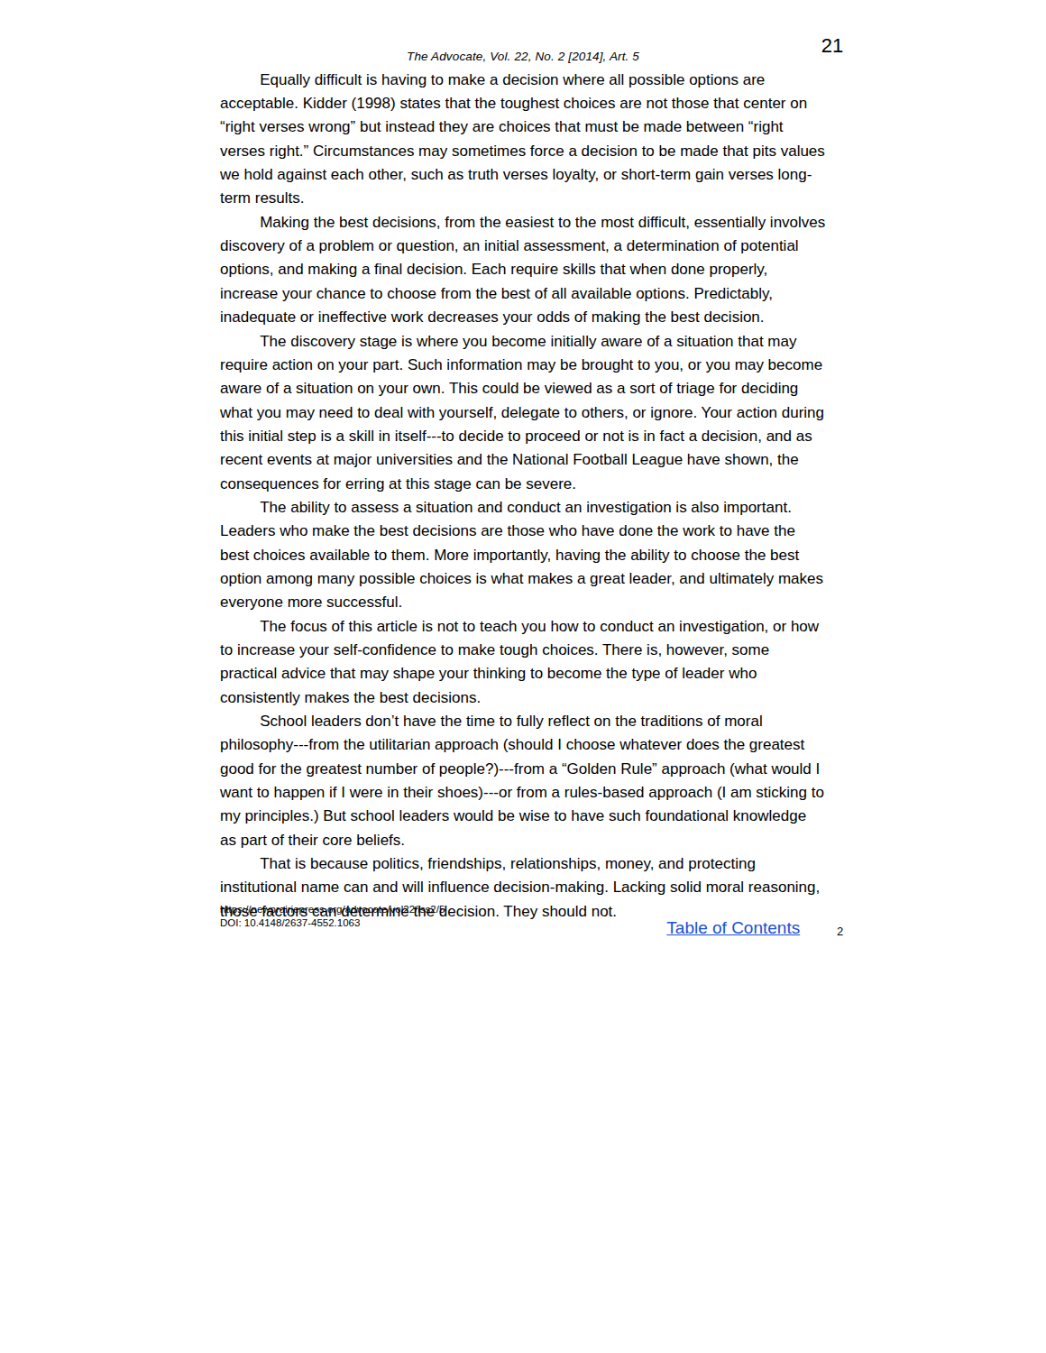21
The Advocate, Vol. 22, No. 2 [2014], Art. 5
Equally difficult is having to make a decision where all possible options are acceptable. Kidder (1998) states that the toughest choices are not those that center on “right verses wrong” but instead they are choices that must be made between “right verses right.” Circumstances may sometimes force a decision to be made that pits values we hold against each other, such as truth verses loyalty, or short-term gain verses long-term results.
Making the best decisions, from the easiest to the most difficult, essentially involves discovery of a problem or question, an initial assessment, a determination of potential options, and making a final decision. Each require skills that when done properly, increase your chance to choose from the best of all available options. Predictably, inadequate or ineffective work decreases your odds of making the best decision.
The discovery stage is where you become initially aware of a situation that may require action on your part. Such information may be brought to you, or you may become aware of a situation on your own. This could be viewed as a sort of triage for deciding what you may need to deal with yourself, delegate to others, or ignore. Your action during this initial step is a skill in itself---to decide to proceed or not is in fact a decision, and as recent events at major universities and the National Football League have shown, the consequences for erring at this stage can be severe.
The ability to assess a situation and conduct an investigation is also important. Leaders who make the best decisions are those who have done the work to have the best choices available to them. More importantly, having the ability to choose the best option among many possible choices is what makes a great leader, and ultimately makes everyone more successful.
The focus of this article is not to teach you how to conduct an investigation, or how to increase your self-confidence to make tough choices. There is, however, some practical advice that may shape your thinking to become the type of leader who consistently makes the best decisions.
School leaders don’t have the time to fully reflect on the traditions of moral philosophy---from the utilitarian approach (should I choose whatever does the greatest good for the greatest number of people?)---from a “Golden Rule” approach (what would I want to happen if I were in their shoes)---or from a rules-based approach (I am sticking to my principles.) But school leaders would be wise to have such foundational knowledge as part of their core beliefs.
That is because politics, friendships, relationships, money, and protecting institutional name can and will influence decision-making. Lacking solid moral reasoning, those factors can determine the decision. They should not.
https://newprairiepress.org/advocate/vol22/iss2/5
DOI: 10.4148/2637-4552.1063
Table of Contents
2